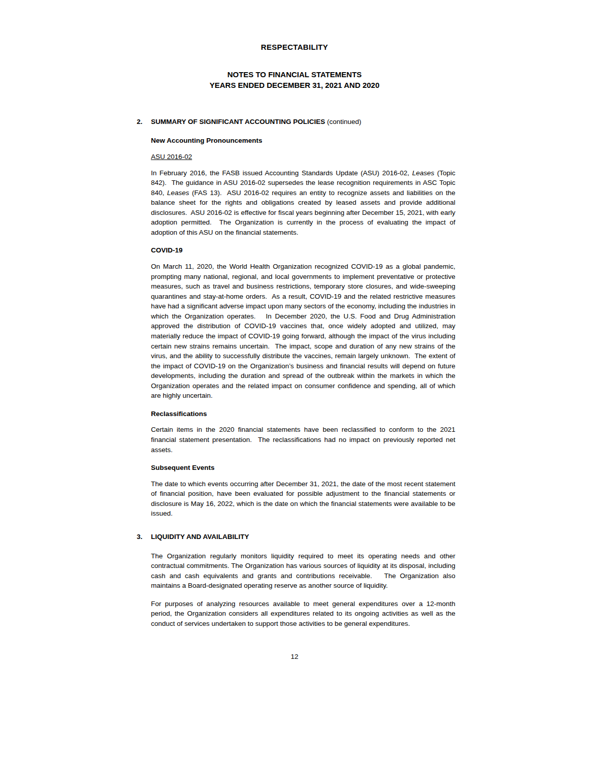RESPECTABILITY
NOTES TO FINANCIAL STATEMENTS
YEARS ENDED DECEMBER 31, 2021 AND 2020
SUMMARY OF SIGNIFICANT ACCOUNTING POLICIES (continued)
New Accounting Pronouncements
ASU 2016-02
In February 2016, the FASB issued Accounting Standards Update (ASU) 2016-02, Leases (Topic 842). The guidance in ASU 2016-02 supersedes the lease recognition requirements in ASC Topic 840, Leases (FAS 13). ASU 2016-02 requires an entity to recognize assets and liabilities on the balance sheet for the rights and obligations created by leased assets and provide additional disclosures. ASU 2016-02 is effective for fiscal years beginning after December 15, 2021, with early adoption permitted. The Organization is currently in the process of evaluating the impact of adoption of this ASU on the financial statements.
COVID-19
On March 11, 2020, the World Health Organization recognized COVID-19 as a global pandemic, prompting many national, regional, and local governments to implement preventative or protective measures, such as travel and business restrictions, temporary store closures, and wide-sweeping quarantines and stay-at-home orders. As a result, COVID-19 and the related restrictive measures have had a significant adverse impact upon many sectors of the economy, including the industries in which the Organization operates. In December 2020, the U.S. Food and Drug Administration approved the distribution of COVID-19 vaccines that, once widely adopted and utilized, may materially reduce the impact of COVID-19 going forward, although the impact of the virus including certain new strains remains uncertain. The impact, scope and duration of any new strains of the virus, and the ability to successfully distribute the vaccines, remain largely unknown. The extent of the impact of COVID-19 on the Organization’s business and financial results will depend on future developments, including the duration and spread of the outbreak within the markets in which the Organization operates and the related impact on consumer confidence and spending, all of which are highly uncertain.
Reclassifications
Certain items in the 2020 financial statements have been reclassified to conform to the 2021 financial statement presentation. The reclassifications had no impact on previously reported net assets.
Subsequent Events
The date to which events occurring after December 31, 2021, the date of the most recent statement of financial position, have been evaluated for possible adjustment to the financial statements or disclosure is May 16, 2022, which is the date on which the financial statements were available to be issued.
LIQUIDITY AND AVAILABILITY
The Organization regularly monitors liquidity required to meet its operating needs and other contractual commitments. The Organization has various sources of liquidity at its disposal, including cash and cash equivalents and grants and contributions receivable. The Organization also maintains a Board-designated operating reserve as another source of liquidity.
For purposes of analyzing resources available to meet general expenditures over a 12-month period, the Organization considers all expenditures related to its ongoing activities as well as the conduct of services undertaken to support those activities to be general expenditures.
12